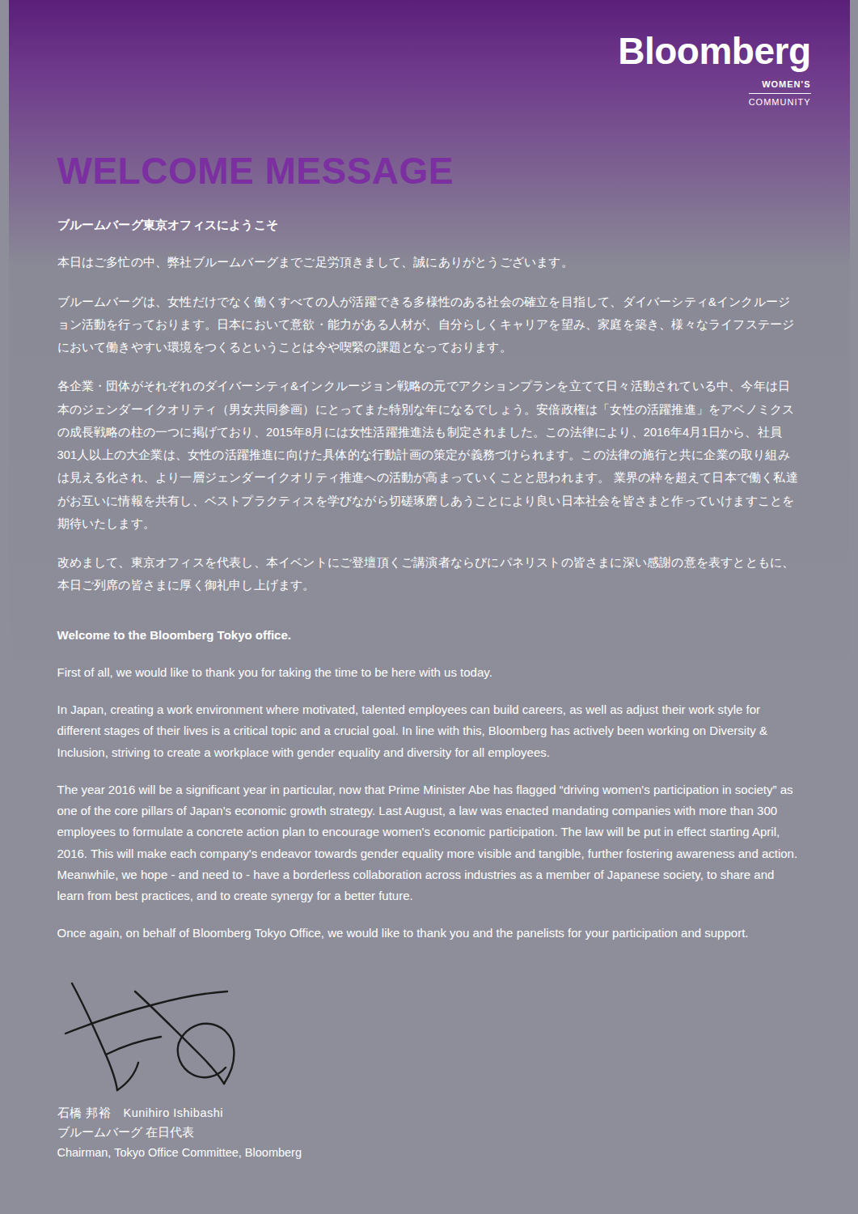Bloomberg
WOMEN'S COMMUNITY
WELCOME MESSAGE
ブルームバーグ東京オフィスにようこそ
本日はご多忙の中、弊社ブルームバーグまでご足労頂きまして、誠にありがとうございます。
ブルームバーグは、女性だけでなく働くすべての人が活躍できる多様性のある社会の確立を目指して、ダイバーシティ&インクルージョン活動を行っております。日本において意欲・能力がある人材が、自分らしくキャリアを望み、家庭を築き、様々なライフステージにおいて働きやすい環境をつくるということは今や喫緊の課題となっております。
各企業・団体がそれぞれのダイバーシティ&インクルージョン戦略の元でアクションプランを立てて日々活動されている中、今年は日本のジェンダーイクオリティ（男女共同参画）にとってまた特別な年になるでしょう。安倍政権は「女性の活躍推進」をアベノミクスの成長戦略の柱の一つに掲げており、2015年8月には女性活躍推進法も制定されました。この法律により、2016年4月1日から、社員301人以上の大企業は、女性の活躍推進に向けた具体的な行動計画の策定が義務づけられます。この法律の施行と共に企業の取り組みは見える化され、より一層ジェンダーイクオリティ推進への活動が高まっていくことと思われます。 業界の枠を超えて日本で働く私達がお互いに情報を共有し、ベストプラクティスを学びながら切磋琢磨しあうことにより良い日本社会を皆さまと作っていけますことを期待いたします。
改めまして、東京オフィスを代表し、本イベントにご登壇頂くご講演者ならびにパネリストの皆さまに深い感謝の意を表すとともに、本日ご列席の皆さまに厚く御礼申し上げます。
Welcome to the Bloomberg Tokyo office.
First of all, we would like to thank you for taking the time to be here with us today.
In Japan, creating a work environment where motivated, talented employees can build careers, as well as adjust their work style for different stages of their lives is a critical topic and a crucial goal. In line with this, Bloomberg has actively been working on Diversity & Inclusion, striving to create a workplace with gender equality and diversity for all employees.
The year 2016 will be a significant year in particular, now that Prime Minister Abe has flagged “driving women's participation in society” as one of the core pillars of Japan's economic growth strategy. Last August, a law was enacted mandating companies with more than 300 employees to formulate a concrete action plan to encourage women's economic participation. The law will be put in effect starting April, 2016. This will make each company's endeavor towards gender equality more visible and tangible, further fostering awareness and action. Meanwhile, we hope - and need to - have a borderless collaboration across industries as a member of Japanese society, to share and learn from best practices, and to create synergy for a better future.
Once again, on behalf of Bloomberg Tokyo Office, we would like to thank you and the panelists for your participation and support.
石橋 邦裕　Kunihiro Ishibashi
ブルームバーグ 在日代表
Chairman, Tokyo Office Committee, Bloomberg